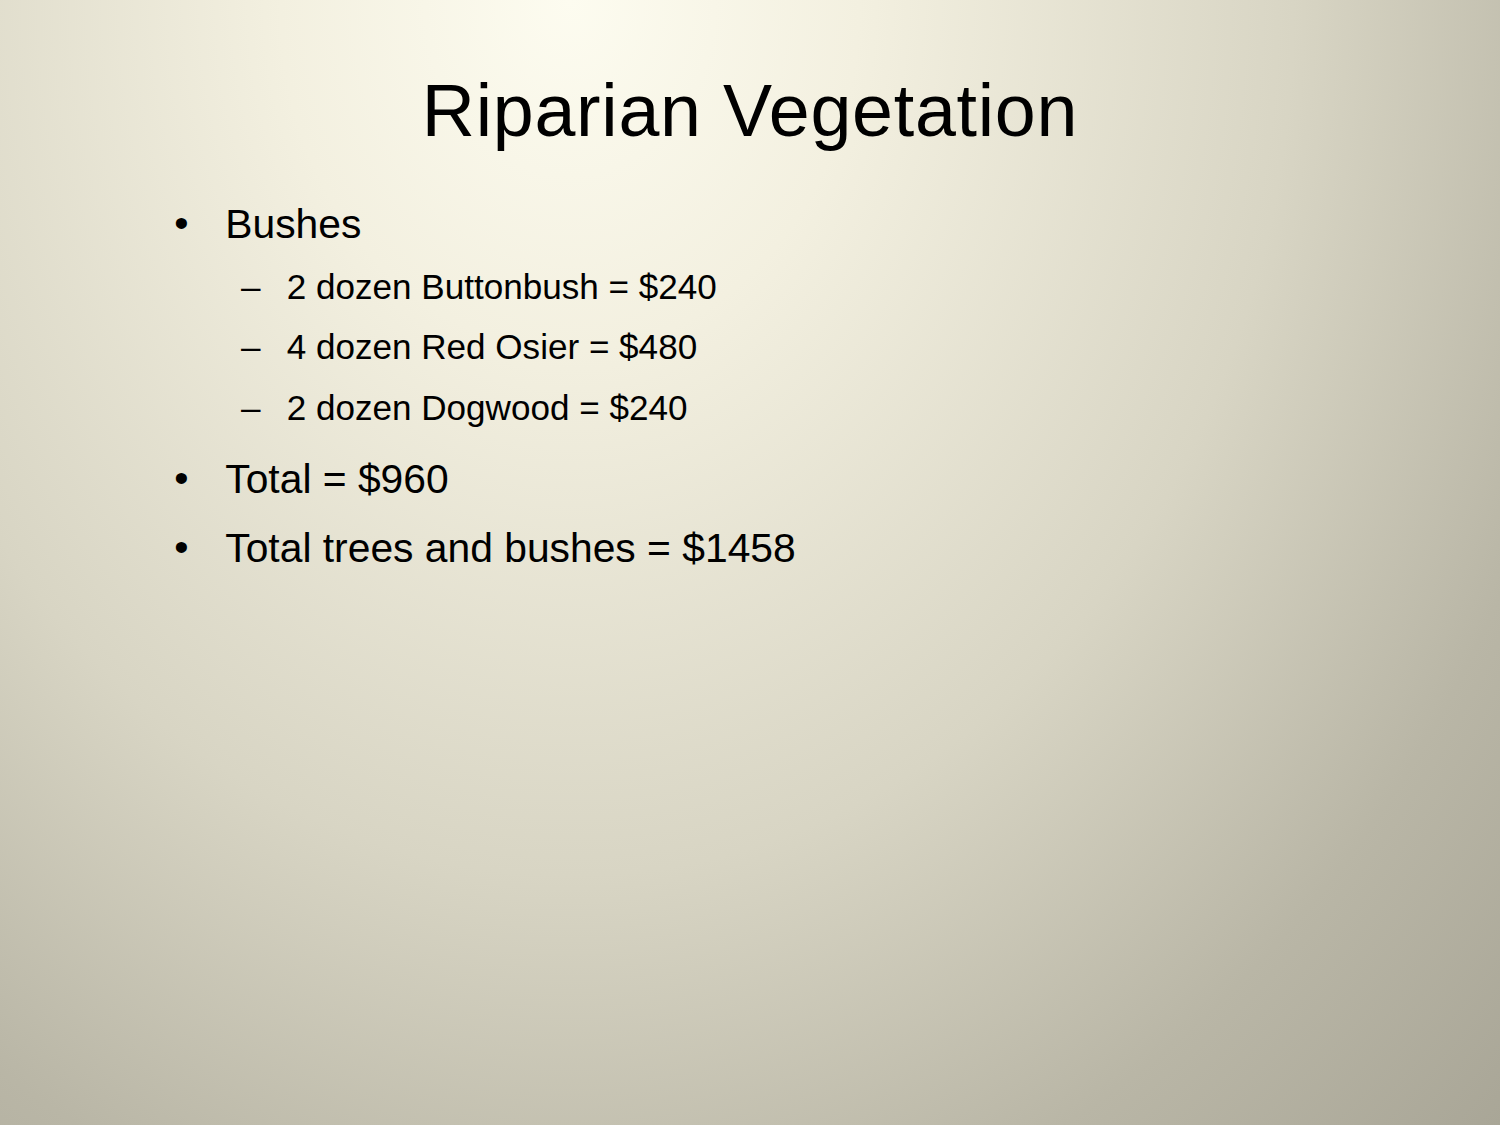Riparian Vegetation
Bushes
2 dozen Buttonbush = $240
4 dozen Red Osier = $480
2 dozen Dogwood = $240
Total = $960
Total trees and bushes = $1458